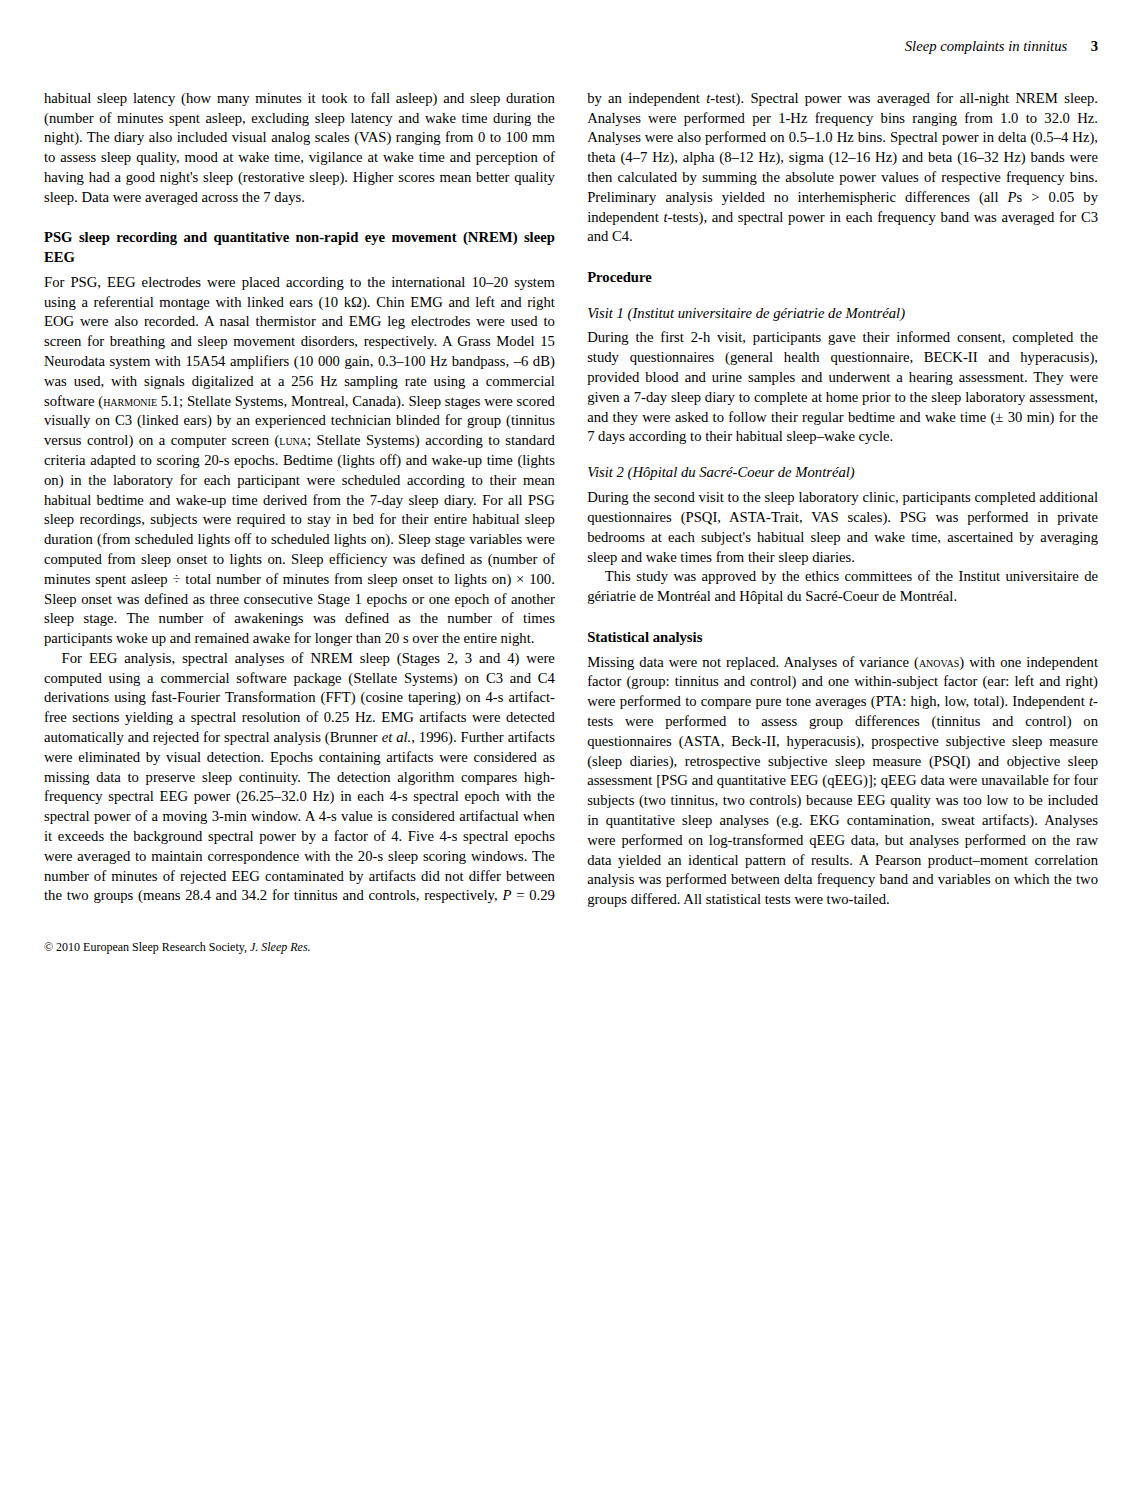Sleep complaints in tinnitus 3
habitual sleep latency (how many minutes it took to fall asleep) and sleep duration (number of minutes spent asleep, excluding sleep latency and wake time during the night). The diary also included visual analog scales (VAS) ranging from 0 to 100 mm to assess sleep quality, mood at wake time, vigilance at wake time and perception of having had a good night's sleep (restorative sleep). Higher scores mean better quality sleep. Data were averaged across the 7 days.
PSG sleep recording and quantitative non-rapid eye movement (NREM) sleep EEG
For PSG, EEG electrodes were placed according to the international 10–20 system using a referential montage with linked ears (10 kΩ). Chin EMG and left and right EOG were also recorded. A nasal thermistor and EMG leg electrodes were used to screen for breathing and sleep movement disorders, respectively. A Grass Model 15 Neurodata system with 15A54 amplifiers (10 000 gain, 0.3–100 Hz bandpass, –6 dB) was used, with signals digitalized at a 256 Hz sampling rate using a commercial software (harmonie 5.1; Stellate Systems, Montreal, Canada). Sleep stages were scored visually on C3 (linked ears) by an experienced technician blinded for group (tinnitus versus control) on a computer screen (luna; Stellate Systems) according to standard criteria adapted to scoring 20-s epochs. Bedtime (lights off) and wake-up time (lights on) in the laboratory for each participant were scheduled according to their mean habitual bedtime and wake-up time derived from the 7-day sleep diary. For all PSG sleep recordings, subjects were required to stay in bed for their entire habitual sleep duration (from scheduled lights off to scheduled lights on). Sleep stage variables were computed from sleep onset to lights on. Sleep efficiency was defined as (number of minutes spent asleep ÷ total number of minutes from sleep onset to lights on) × 100. Sleep onset was defined as three consecutive Stage 1 epochs or one epoch of another sleep stage. The number of awakenings was defined as the number of times participants woke up and remained awake for longer than 20 s over the entire night.
For EEG analysis, spectral analyses of NREM sleep (Stages 2, 3 and 4) were computed using a commercial software package (Stellate Systems) on C3 and C4 derivations using fast-Fourier Transformation (FFT) (cosine tapering) on 4-s artifact-free sections yielding a spectral resolution of 0.25 Hz. EMG artifacts were detected automatically and rejected for spectral analysis (Brunner et al., 1996). Further artifacts were eliminated by visual detection. Epochs containing artifacts were considered as missing data to preserve sleep continuity. The detection algorithm compares high-frequency spectral EEG power (26.25–32.0 Hz) in each 4-s spectral epoch with the spectral power of a moving 3-min window. A 4-s value is considered artifactual when it exceeds the background spectral power by a factor of 4. Five 4-s spectral epochs were averaged to maintain correspondence with the 20-s sleep scoring windows. The number of minutes of rejected EEG contaminated by artifacts did not differ between the two groups (means 28.4 and 34.2 for tinnitus and controls, respectively, P = 0.29 by an independent t-test). Spectral power was averaged for all-night NREM sleep. Analyses were performed per 1-Hz frequency bins ranging from 1.0 to 32.0 Hz. Analyses were also performed on 0.5–1.0 Hz bins. Spectral power in delta (0.5–4 Hz), theta (4–7 Hz), alpha (8–12 Hz), sigma (12–16 Hz) and beta (16–32 Hz) bands were then calculated by summing the absolute power values of respective frequency bins. Preliminary analysis yielded no interhemispheric differences (all Ps > 0.05 by independent t-tests), and spectral power in each frequency band was averaged for C3 and C4.
Procedure
Visit 1 (Institut universitaire de gériatrie de Montréal)
During the first 2-h visit, participants gave their informed consent, completed the study questionnaires (general health questionnaire, BECK-II and hyperacusis), provided blood and urine samples and underwent a hearing assessment. They were given a 7-day sleep diary to complete at home prior to the sleep laboratory assessment, and they were asked to follow their regular bedtime and wake time (± 30 min) for the 7 days according to their habitual sleep–wake cycle.
Visit 2 (Hôpital du Sacré-Coeur de Montréal)
During the second visit to the sleep laboratory clinic, participants completed additional questionnaires (PSQI, ASTA-Trait, VAS scales). PSG was performed in private bedrooms at each subject's habitual sleep and wake time, ascertained by averaging sleep and wake times from their sleep diaries.
This study was approved by the ethics committees of the Institut universitaire de gériatrie de Montréal and Hôpital du Sacré-Coeur de Montréal.
Statistical analysis
Missing data were not replaced. Analyses of variance (anovas) with one independent factor (group: tinnitus and control) and one within-subject factor (ear: left and right) were performed to compare pure tone averages (PTA: high, low, total). Independent t-tests were performed to assess group differences (tinnitus and control) on questionnaires (ASTA, Beck-II, hyperacusis), prospective subjective sleep measure (sleep diaries), retrospective subjective sleep measure (PSQI) and objective sleep assessment [PSG and quantitative EEG (qEEG)]; qEEG data were unavailable for four subjects (two tinnitus, two controls) because EEG quality was too low to be included in quantitative sleep analyses (e.g. EKG contamination, sweat artifacts). Analyses were performed on log-transformed qEEG data, but analyses performed on the raw data yielded an identical pattern of results. A Pearson product–moment correlation analysis was performed between delta frequency band and variables on which the two groups differed. All statistical tests were two-tailed.
© 2010 European Sleep Research Society, J. Sleep Res.